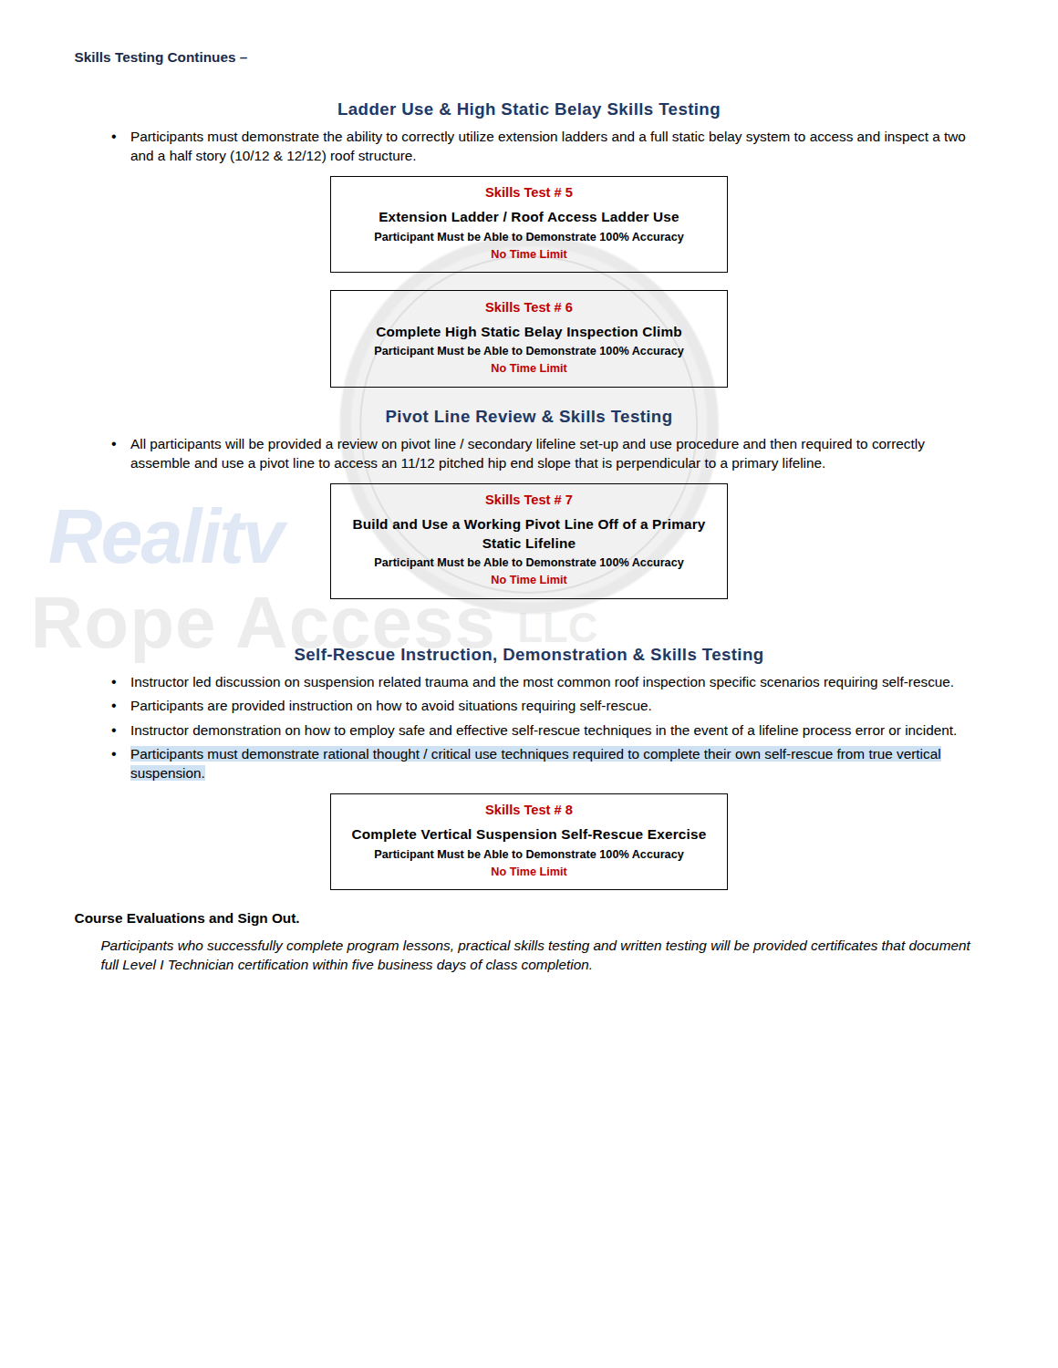Realitv
Rope Access LLC
Skills Testing Continues –
Ladder Use & High Static Belay Skills Testing
Participants must demonstrate the ability to correctly utilize extension ladders and a full static belay system to access and inspect a two and a half story (10/12 & 12/12) roof structure.
Skills Test # 5
Extension Ladder / Roof Access Ladder Use
Participant Must be Able to Demonstrate 100% Accuracy
No Time Limit
Skills Test # 6
Complete High Static Belay Inspection Climb
Participant Must be Able to Demonstrate 100% Accuracy
No Time Limit
Pivot Line Review & Skills Testing
All participants will be provided a review on pivot line / secondary lifeline set-up and use procedure and then required to correctly assemble and use a pivot line to access an 11/12 pitched hip end slope that is perpendicular to a primary lifeline.
Skills Test # 7
Build and Use a Working Pivot Line Off of a Primary Static Lifeline
Participant Must be Able to Demonstrate 100% Accuracy
No Time Limit
Self-Rescue Instruction, Demonstration & Skills Testing
Instructor led discussion on suspension related trauma and the most common roof inspection specific scenarios requiring self-rescue.
Participants are provided instruction on how to avoid situations requiring self-rescue.
Instructor demonstration on how to employ safe and effective self-rescue techniques in the event of a lifeline process error or incident.
Participants must demonstrate rational thought / critical use techniques required to complete their own self-rescue from true vertical suspension.
Skills Test # 8
Complete Vertical Suspension Self-Rescue Exercise
Participant Must be Able to Demonstrate 100% Accuracy
No Time Limit
Course Evaluations and Sign Out.
Participants who successfully complete program lessons, practical skills testing and written testing will be provided certificates that document full Level I Technician certification within five business days of class completion.